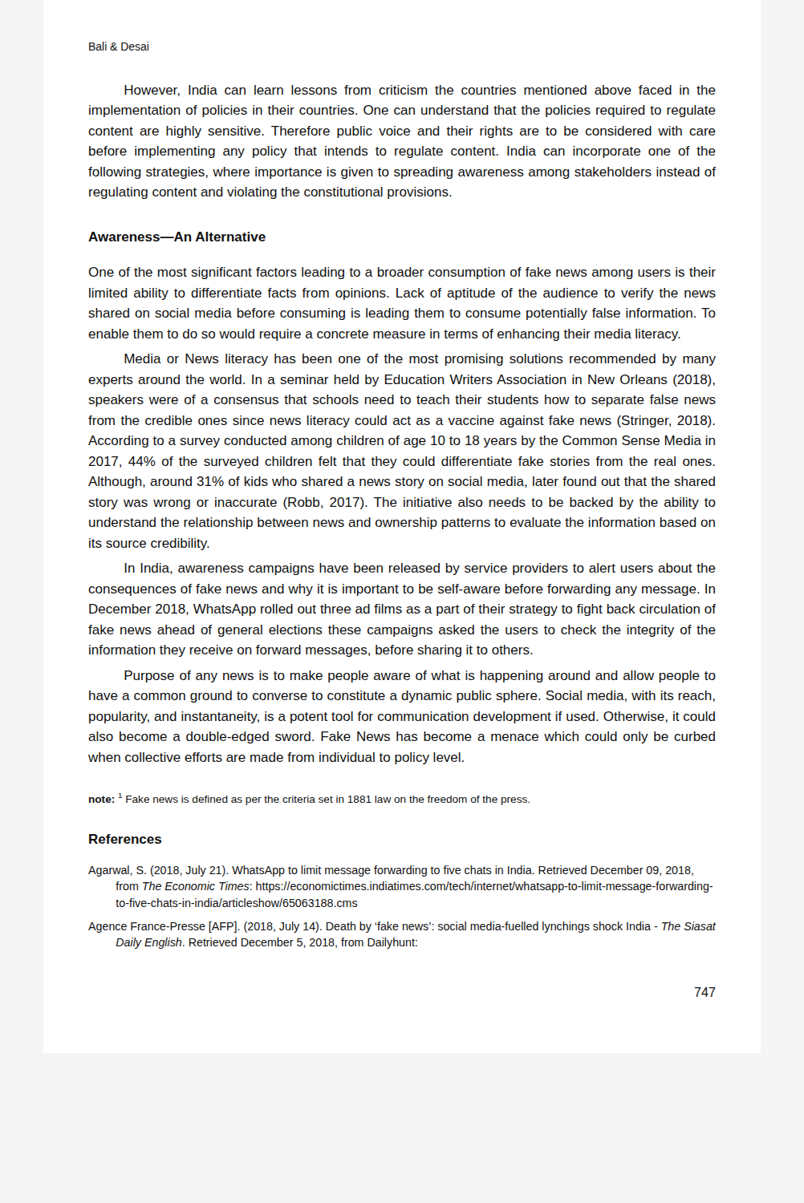Bali & Desai
However, India can learn lessons from criticism the countries mentioned above faced in the implementation of policies in their countries. One can understand that the policies required to regulate content are highly sensitive. Therefore public voice and their rights are to be considered with care before implementing any policy that intends to regulate content. India can incorporate one of the following strategies, where importance is given to spreading awareness among stakeholders instead of regulating content and violating the constitutional provisions.
Awareness—An Alternative
One of the most significant factors leading to a broader consumption of fake news among users is their limited ability to differentiate facts from opinions. Lack of aptitude of the audience to verify the news shared on social media before consuming is leading them to consume potentially false information. To enable them to do so would require a concrete measure in terms of enhancing their media literacy.
Media or News literacy has been one of the most promising solutions recommended by many experts around the world. In a seminar held by Education Writers Association in New Orleans (2018), speakers were of a consensus that schools need to teach their students how to separate false news from the credible ones since news literacy could act as a vaccine against fake news (Stringer, 2018). According to a survey conducted among children of age 10 to 18 years by the Common Sense Media in 2017, 44% of the surveyed children felt that they could differentiate fake stories from the real ones. Although, around 31% of kids who shared a news story on social media, later found out that the shared story was wrong or inaccurate (Robb, 2017). The initiative also needs to be backed by the ability to understand the relationship between news and ownership patterns to evaluate the information based on its source credibility.
In India, awareness campaigns have been released by service providers to alert users about the consequences of fake news and why it is important to be self-aware before forwarding any message. In December 2018, WhatsApp rolled out three ad films as a part of their strategy to fight back circulation of fake news ahead of general elections these campaigns asked the users to check the integrity of the information they receive on forward messages, before sharing it to others.
Purpose of any news is to make people aware of what is happening around and allow people to have a common ground to converse to constitute a dynamic public sphere. Social media, with its reach, popularity, and instantaneity, is a potent tool for communication development if used. Otherwise, it could also become a double-edged sword. Fake News has become a menace which could only be curbed when collective efforts are made from individual to policy level.
note: 1 Fake news is defined as per the criteria set in 1881 law on the freedom of the press.
References
Agarwal, S. (2018, July 21). WhatsApp to limit message forwarding to five chats in India. Retrieved December 09, 2018, from The Economic Times: https://economictimes.indiatimes.com/tech/internet/whatsapp-to-limit-message-forwarding-to-five-chats-in-india/articleshow/65063188.cms
Agence France-Presse [AFP]. (2018, July 14). Death by ‘fake news’: social media-fuelled lynchings shock India - The Siasat Daily English. Retrieved December 5, 2018, from Dailyhunt:
747